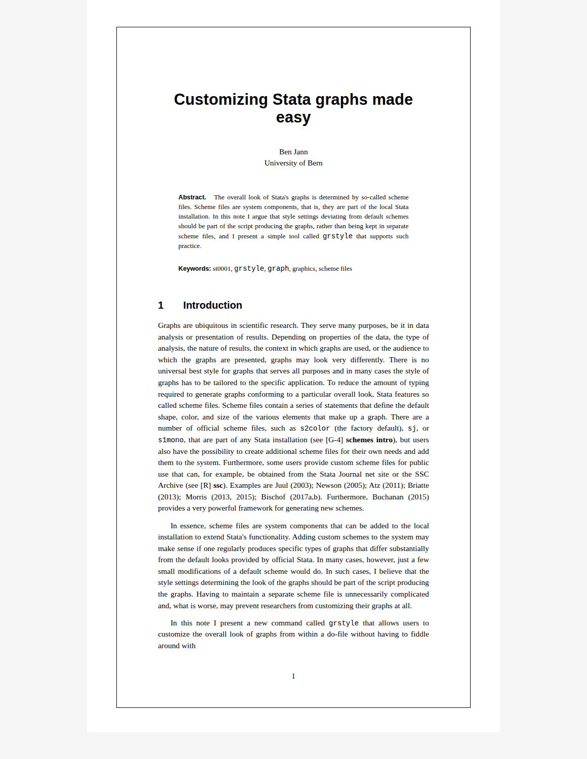Customizing Stata graphs made easy
Ben Jann
University of Bern
Abstract. The overall look of Stata's graphs is determined by so-called scheme files. Scheme files are system components, that is, they are part of the local Stata installation. In this note I argue that style settings deviating from default schemes should be part of the script producing the graphs, rather than being kept in separate scheme files, and I present a simple tool called grstyle that supports such practice.
Keywords: st0001, grstyle, graph, graphics, scheme files
1 Introduction
Graphs are ubiquitous in scientific research. They serve many purposes, be it in data analysis or presentation of results. Depending on properties of the data, the type of analysis, the nature of results, the context in which graphs are used, or the audience to which the graphs are presented, graphs may look very differently. There is no universal best style for graphs that serves all purposes and in many cases the style of graphs has to be tailored to the specific application. To reduce the amount of typing required to generate graphs conforming to a particular overall look, Stata features so called scheme files. Scheme files contain a series of statements that define the default shape, color, and size of the various elements that make up a graph. There are a number of official scheme files, such as s2color (the factory default), sj, or s1mono, that are part of any Stata installation (see [G-4] schemes intro), but users also have the possibility to create additional scheme files for their own needs and add them to the system. Furthermore, some users provide custom scheme files for public use that can, for example, be obtained from the Stata Journal net site or the SSC Archive (see [R] ssc). Examples are Juul (2003); Newson (2005); Atz (2011); Briatte (2013); Morris (2013, 2015); Bischof (2017a,b). Furthermore, Buchanan (2015) provides a very powerful framework for generating new schemes.
In essence, scheme files are system components that can be added to the local installation to extend Stata's functionality. Adding custom schemes to the system may make sense if one regularly produces specific types of graphs that differ substantially from the default looks provided by official Stata. In many cases, however, just a few small modifications of a default scheme would do. In such cases, I believe that the style settings determining the look of the graphs should be part of the script producing the graphs. Having to maintain a separate scheme file is unnecessarily complicated and, what is worse, may prevent researchers from customizing their graphs at all.
In this note I present a new command called grstyle that allows users to customize the overall look of graphs from within a do-file without having to fiddle around with
1